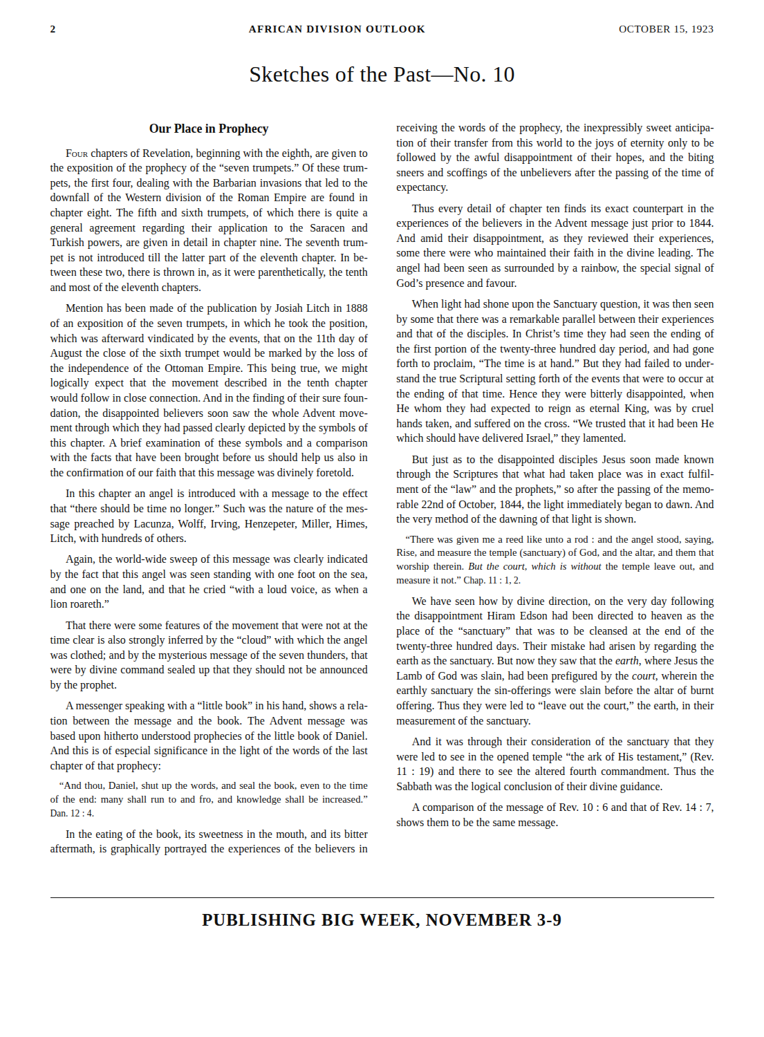2 African Division Outlook October 15, 1923
Sketches of the Past—No. 10
Our Place in Prophecy
Four chapters of Revelation, beginning with the eighth, are given to the exposition of the prophecy of the “seven trumpets.” Of these trumpets, the first four, dealing with the Barbarian invasions that led to the downfall of the Western division of the Roman Empire are found in chapter eight. The fifth and sixth trumpets, of which there is quite a general agreement regarding their application to the Saracen and Turkish powers, are given in detail in chapter nine. The seventh trumpet is not introduced till the latter part of the eleventh chapter. In between these two, there is thrown in, as it were parenthetically, the tenth and most of the eleventh chapters.
Mention has been made of the publication by Josiah Litch in 1888 of an exposition of the seven trumpets, in which he took the position, which was afterward vindicated by the events, that on the 11th day of August the close of the sixth trumpet would be marked by the loss of the independence of the Ottoman Empire. This being true, we might logically expect that the movement described in the tenth chapter would follow in close connection. And in the finding of their sure foundation, the disappointed believers soon saw the whole Advent movement through which they had passed clearly depicted by the symbols of this chapter. A brief examination of these symbols and a comparison with the facts that have been brought before us should help us also in the confirmation of our faith that this message was divinely foretold.
In this chapter an angel is introduced with a message to the effect that “there should be time no longer.” Such was the nature of the message preached by Lacunza, Wolff, Irving, Henzepeter, Miller, Himes, Litch, with hundreds of others.
Again, the world-wide sweep of this message was clearly indicated by the fact that this angel was seen standing with one foot on the sea, and one on the land, and that he cried “with a loud voice, as when a lion roareth.”
That there were some features of the movement that were not at the time clear is also strongly inferred by the “cloud” with which the angel was clothed; and by the mysterious message of the seven thunders, that were by divine command sealed up that they should not be announced by the prophet.
A messenger speaking with a “little book” in his hand, shows a relation between the message and the book. The Advent message was based upon hitherto understood prophecies of the little book of Daniel. And this is of especial significance in the light of the words of the last chapter of that prophecy:
“And thou, Daniel, shut up the words, and seal the book, even to the time of the end: many shall run to and fro, and knowledge shall be increased.” Dan. 12 : 4.
In the eating of the book, its sweetness in the mouth, and its bitter aftermath, is graphically portrayed the experiences of the believers in receiving the words of the prophecy, the inexpressibly sweet anticipation of their transfer from this world to the joys of eternity only to be followed by the awful disappointment of their hopes, and the biting sneers and scoffings of the unbelievers after the passing of the time of expectancy.
Thus every detail of chapter ten finds its exact counterpart in the experiences of the believers in the Advent message just prior to 1844. And amid their disappointment, as they reviewed their experiences, some there were who maintained their faith in the divine leading. The angel had been seen as surrounded by a rainbow, the special signal of God’s presence and favour.
When light had shone upon the Sanctuary question, it was then seen by some that there was a remarkable parallel between their experiences and that of the disciples. In Christ’s time they had seen the ending of the first portion of the twenty-three hundred day period, and had gone forth to proclaim, “The time is at hand.” But they had failed to understand the true Scriptural setting forth of the events that were to occur at the ending of that time. Hence they were bitterly disappointed, when He whom they had expected to reign as eternal King, was by cruel hands taken, and suffered on the cross. “We trusted that it had been He which should have delivered Israel,” they lamented.
But just as to the disappointed disciples Jesus soon made known through the Scriptures that what had taken place was in exact fulfilment of the “law” and the prophets,” so after the passing of the memorable 22nd of October, 1844, the light immediately began to dawn. And the very method of the dawning of that light is shown.
“There was given me a reed like unto a rod : and the angel stood, saying, Rise, and measure the temple (sanctuary) of God, and the altar, and them that worship therein. But the court, which is without the temple leave out, and measure it not.” Chap. 11 : 1, 2.
We have seen how by divine direction, on the very day following the disappointment Hiram Edson had been directed to heaven as the place of the “sanctuary” that was to be cleansed at the end of the twenty-three hundred days. Their mistake had arisen by regarding the earth as the sanctuary. But now they saw that the earth, where Jesus the Lamb of God was slain, had been prefigured by the court, wherein the earthly sanctuary the sin-offerings were slain before the altar of burnt offering. Thus they were led to “leave out the court,” the earth, in their measurement of the sanctuary.
And it was through their consideration of the sanctuary that they were led to see in the opened temple “the ark of His testament,” (Rev. 11 : 19) and there to see the altered fourth commandment. Thus the Sabbath was the logical conclusion of their divine guidance.
A comparison of the message of Rev. 10 : 6 and that of Rev. 14 : 7, shows them to be the same message.
PUBLISHING BIG WEEK, NOVEMBER 3-9